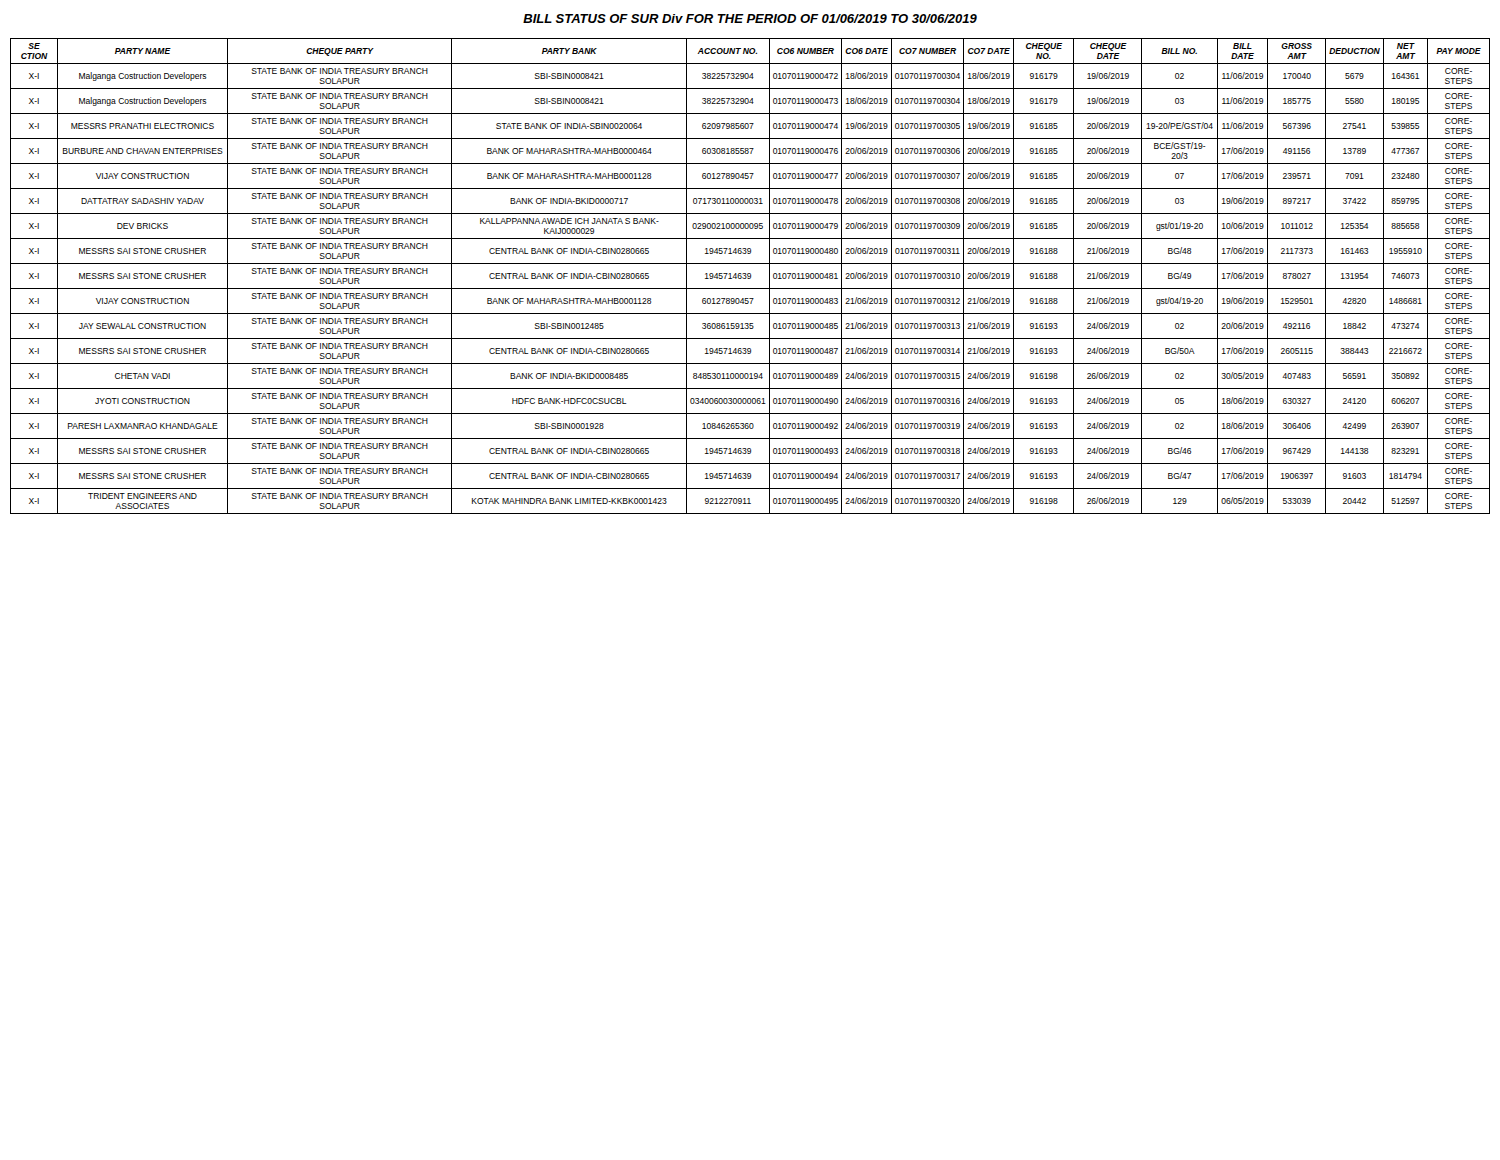BILL STATUS OF SUR Div FOR THE PERIOD OF 01/06/2019 TO 30/06/2019
| SE CTION | PARTY NAME | CHEQUE PARTY | PARTY BANK | ACCOUNT NO. | CO6 NUMBER | CO6 DATE | CO7 NUMBER | CO7 DATE | CHEQUE NO. | CHEQUE DATE | BILL NO. | BILL DATE | GROSS AMT | DEDUCTION | NET AMT | PAY MODE |
| --- | --- | --- | --- | --- | --- | --- | --- | --- | --- | --- | --- | --- | --- | --- | --- | --- |
| X-I | Malganga Costruction Developers | STATE BANK OF INDIA TREASURY BRANCH SOLAPUR | SBI-SBIN0008421 | 38225732904 | 01070119000472 | 18/06/2019 | 01070119700304 | 18/06/2019 | 916179 | 19/06/2019 | 02 | 11/06/2019 | 170040 | 5679 | 164361 | CORE-STEPS |
| X-I | Malganga Costruction Developers | STATE BANK OF INDIA TREASURY BRANCH SOLAPUR | SBI-SBIN0008421 | 38225732904 | 01070119000473 | 18/06/2019 | 01070119700304 | 18/06/2019 | 916179 | 19/06/2019 | 03 | 11/06/2019 | 185775 | 5580 | 180195 | CORE-STEPS |
| X-I | MESSRS PRANATHI ELECTRONICS | STATE BANK OF INDIA TREASURY BRANCH SOLAPUR | STATE BANK OF INDIA-SBIN0020064 | 62097985607 | 01070119000474 | 19/06/2019 | 01070119700305 | 19/06/2019 | 916185 | 20/06/2019 | 19-20/PE/GST/04 | 11/06/2019 | 567396 | 27541 | 539855 | CORE-STEPS |
| X-I | BURBURE AND CHAVAN ENTERPRISES | STATE BANK OF INDIA TREASURY BRANCH SOLAPUR | BANK OF MAHARASHTRA-MAHB0000464 | 60308185587 | 01070119000476 | 20/06/2019 | 01070119700306 | 20/06/2019 | 916185 | 20/06/2019 | BCE/GST/19-20/3 | 17/06/2019 | 491156 | 13789 | 477367 | CORE-STEPS |
| X-I | VIJAY CONSTRUCTION | STATE BANK OF INDIA TREASURY BRANCH SOLAPUR | BANK OF MAHARASHTRA-MAHB0001128 | 60127890457 | 01070119000477 | 20/06/2019 | 01070119700307 | 20/06/2019 | 916185 | 20/06/2019 | 07 | 17/06/2019 | 239571 | 7091 | 232480 | CORE-STEPS |
| X-I | DATTATRAY SADASHIV YADAV | STATE BANK OF INDIA TREASURY BRANCH SOLAPUR | BANK OF INDIA-BKID0000717 | 071730110000031 | 01070119000478 | 20/06/2019 | 01070119700308 | 20/06/2019 | 916185 | 20/06/2019 | 03 | 19/06/2019 | 897217 | 37422 | 859795 | CORE-STEPS |
| X-I | DEV BRICKS | STATE BANK OF INDIA TREASURY BRANCH SOLAPUR | KALLAPPANNA AWADE ICH JANATA S BANK-KAIJ0000029 | 029002100000095 | 01070119000479 | 20/06/2019 | 01070119700309 | 20/06/2019 | 916185 | 20/06/2019 | gst/01/19-20 | 10/06/2019 | 1011012 | 125354 | 885658 | CORE-STEPS |
| X-I | MESSRS SAI STONE CRUSHER | STATE BANK OF INDIA TREASURY BRANCH SOLAPUR | CENTRAL BANK OF INDIA-CBIN0280665 | 1945714639 | 01070119000480 | 20/06/2019 | 01070119700311 | 20/06/2019 | 916188 | 21/06/2019 | BG/48 | 17/06/2019 | 2117373 | 161463 | 1955910 | CORE-STEPS |
| X-I | MESSRS SAI STONE CRUSHER | STATE BANK OF INDIA TREASURY BRANCH SOLAPUR | CENTRAL BANK OF INDIA-CBIN0280665 | 1945714639 | 01070119000481 | 20/06/2019 | 01070119700310 | 20/06/2019 | 916188 | 21/06/2019 | BG/49 | 17/06/2019 | 878027 | 131954 | 746073 | CORE-STEPS |
| X-I | VIJAY CONSTRUCTION | STATE BANK OF INDIA TREASURY BRANCH SOLAPUR | BANK OF MAHARASHTRA-MAHB0001128 | 60127890457 | 01070119000483 | 21/06/2019 | 01070119700312 | 21/06/2019 | 916188 | 21/06/2019 | gst/04/19-20 | 19/06/2019 | 1529501 | 42820 | 1486681 | CORE-STEPS |
| X-I | JAY SEWALAL CONSTRUCTION | STATE BANK OF INDIA TREASURY BRANCH SOLAPUR | SBI-SBIN0012485 | 36086159135 | 01070119000485 | 21/06/2019 | 01070119700313 | 21/06/2019 | 916193 | 24/06/2019 | 02 | 20/06/2019 | 492116 | 18842 | 473274 | CORE-STEPS |
| X-I | MESSRS SAI STONE CRUSHER | STATE BANK OF INDIA TREASURY BRANCH SOLAPUR | CENTRAL BANK OF INDIA-CBIN0280665 | 1945714639 | 01070119000487 | 21/06/2019 | 01070119700314 | 21/06/2019 | 916193 | 24/06/2019 | BG/50A | 17/06/2019 | 2605115 | 388443 | 2216672 | CORE-STEPS |
| X-I | CHETAN VADI | STATE BANK OF INDIA TREASURY BRANCH SOLAPUR | BANK OF INDIA-BKID0008485 | 848530110000194 | 01070119000489 | 24/06/2019 | 01070119700315 | 24/06/2019 | 916198 | 26/06/2019 | 02 | 30/05/2019 | 407483 | 56591 | 350892 | CORE-STEPS |
| X-I | JYOTI CONSTRUCTION | STATE BANK OF INDIA TREASURY BRANCH SOLAPUR | HDFC BANK-HDFC0CSUCBL | 0340060030000061 | 01070119000490 | 24/06/2019 | 01070119700316 | 24/06/2019 | 916193 | 24/06/2019 | 05 | 18/06/2019 | 630327 | 24120 | 606207 | CORE-STEPS |
| X-I | PARESH LAXMANRAO KHANDAGALE | STATE BANK OF INDIA TREASURY BRANCH SOLAPUR | SBI-SBIN0001928 | 10846265360 | 01070119000492 | 24/06/2019 | 01070119700319 | 24/06/2019 | 916193 | 24/06/2019 | 02 | 18/06/2019 | 306406 | 42499 | 263907 | CORE-STEPS |
| X-I | MESSRS SAI STONE CRUSHER | STATE BANK OF INDIA TREASURY BRANCH SOLAPUR | CENTRAL BANK OF INDIA-CBIN0280665 | 1945714639 | 01070119000493 | 24/06/2019 | 01070119700318 | 24/06/2019 | 916193 | 24/06/2019 | BG/46 | 17/06/2019 | 967429 | 144138 | 823291 | CORE-STEPS |
| X-I | MESSRS SAI STONE CRUSHER | STATE BANK OF INDIA TREASURY BRANCH SOLAPUR | CENTRAL BANK OF INDIA-CBIN0280665 | 1945714639 | 01070119000494 | 24/06/2019 | 01070119700317 | 24/06/2019 | 916193 | 24/06/2019 | BG/47 | 17/06/2019 | 1906397 | 91603 | 1814794 | CORE-STEPS |
| X-I | TRIDENT ENGINEERS AND ASSOCIATES | STATE BANK OF INDIA TREASURY BRANCH SOLAPUR | KOTAK MAHINDRA BANK LIMITED-KKBK0001423 | 9212270911 | 01070119000495 | 24/06/2019 | 01070119700320 | 24/06/2019 | 916198 | 26/06/2019 | 129 | 06/05/2019 | 533039 | 20442 | 512597 | CORE-STEPS |